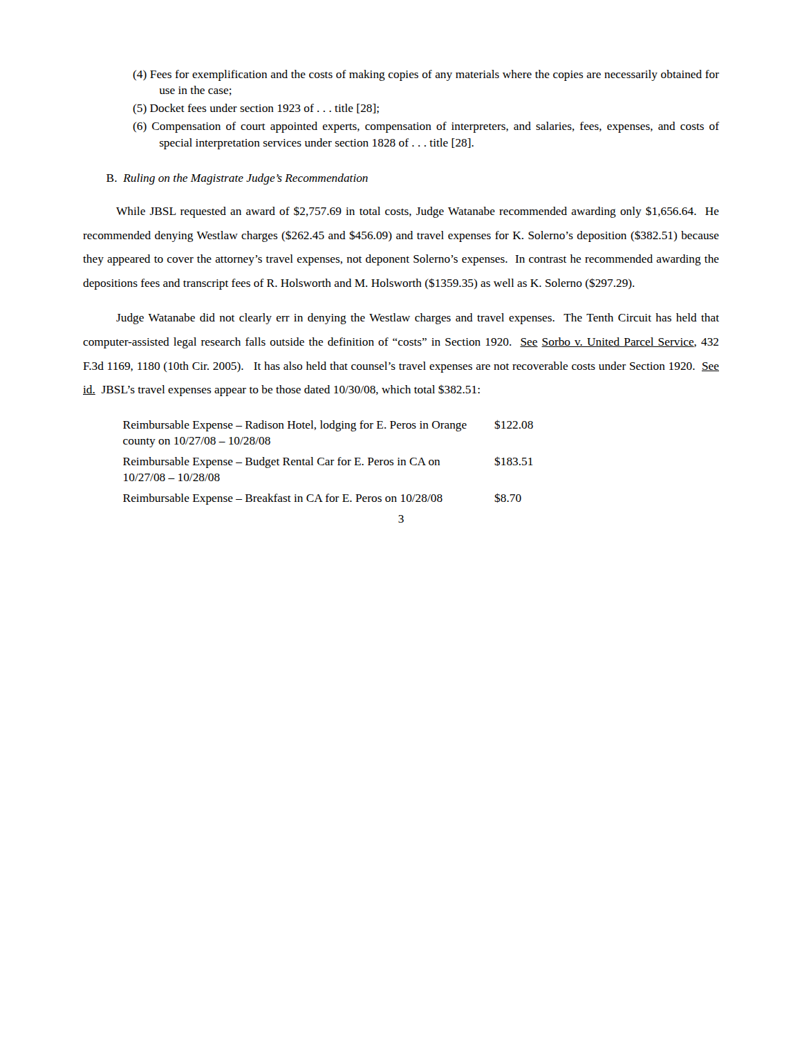(4) Fees for exemplification and the costs of making copies of any materials where the copies are necessarily obtained for use in the case;
(5) Docket fees under section 1923 of . . . title [28];
(6) Compensation of court appointed experts, compensation of interpreters, and salaries, fees, expenses, and costs of special interpretation services under section 1828 of . . . title [28].
B. Ruling on the Magistrate Judge’s Recommendation
While JBSL requested an award of $2,757.69 in total costs, Judge Watanabe recommended awarding only $1,656.64. He recommended denying Westlaw charges ($262.45 and $456.09) and travel expenses for K. Solerno’s deposition ($382.51) because they appeared to cover the attorney’s travel expenses, not deponent Solerno’s expenses. In contrast he recommended awarding the depositions fees and transcript fees of R. Holsworth and M. Holsworth ($1359.35) as well as K. Solerno ($297.29).
Judge Watanabe did not clearly err in denying the Westlaw charges and travel expenses. The Tenth Circuit has held that computer-assisted legal research falls outside the definition of “costs” in Section 1920. See Sorbo v. United Parcel Service, 432 F.3d 1169, 1180 (10th Cir. 2005). It has also held that counsel’s travel expenses are not recoverable costs under Section 1920. See id. JBSL’s travel expenses appear to be those dated 10/30/08, which total $382.51:
| Reimbursable Expense – Radison Hotel, lodging for E. Peros in Orange county on 10/27/08 – 10/28/08 | $122.08 |
| Reimbursable Expense – Budget Rental Car for E. Peros in CA on 10/27/08 – 10/28/08 | $183.51 |
| Reimbursable Expense – Breakfast in CA for E. Peros on 10/28/08 | $8.70 |
3